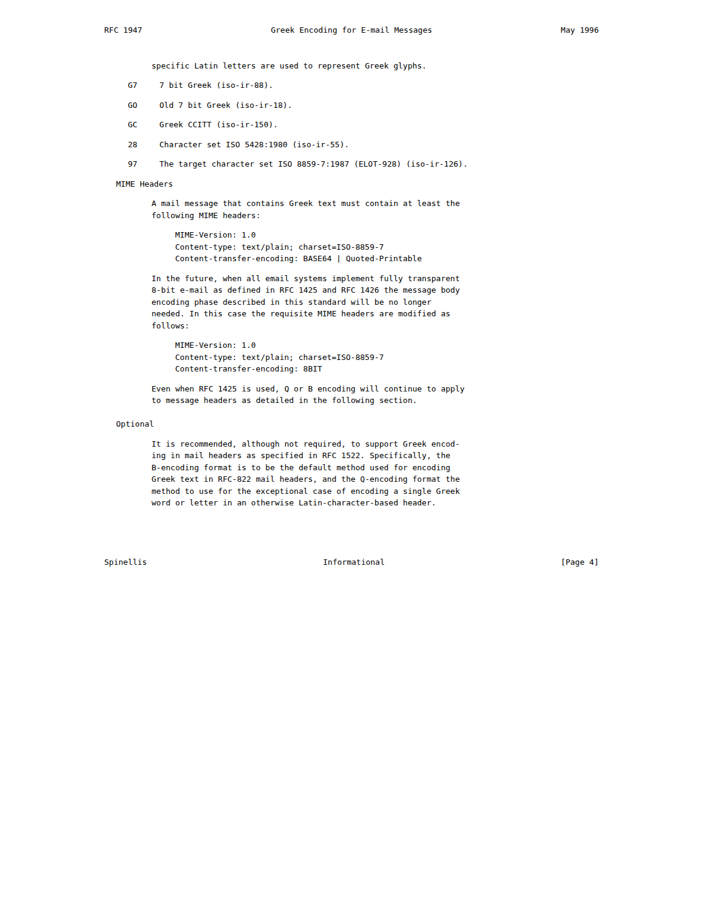RFC 1947 Greek Encoding for E-mail Messages May 1996
specific Latin letters are used to represent Greek glyphs.
G7 7 bit Greek (iso-ir-88).
GO Old 7 bit Greek (iso-ir-18).
GC Greek CCITT (iso-ir-150).
28 Character set ISO 5428:1980 (iso-ir-55).
97 The target character set ISO 8859-7:1987 (ELOT-928) (iso-ir-126).
MIME Headers
A mail message that contains Greek text must contain at least the
following MIME headers:
MIME-Version: 1.0
Content-type: text/plain; charset=ISO-8859-7
Content-transfer-encoding: BASE64 | Quoted-Printable
In the future, when all email systems implement fully transparent
8-bit e-mail as defined in RFC 1425 and RFC 1426 the message body
encoding phase described in this standard will be no longer
needed. In this case the requisite MIME headers are modified as
follows:
MIME-Version: 1.0
Content-type: text/plain; charset=ISO-8859-7
Content-transfer-encoding: 8BIT
Even when RFC 1425 is used, Q or B encoding will continue to apply
to message headers as detailed in the following section.
Optional
It is recommended, although not required, to support Greek encod-
ing in mail headers as specified in RFC 1522. Specifically, the
B-encoding format is to be the default method used for encoding
Greek text in RFC-822 mail headers, and the Q-encoding format the
method to use for the exceptional case of encoding a single Greek
word or letter in an otherwise Latin-character-based header.
Spinellis Informational [Page 4]